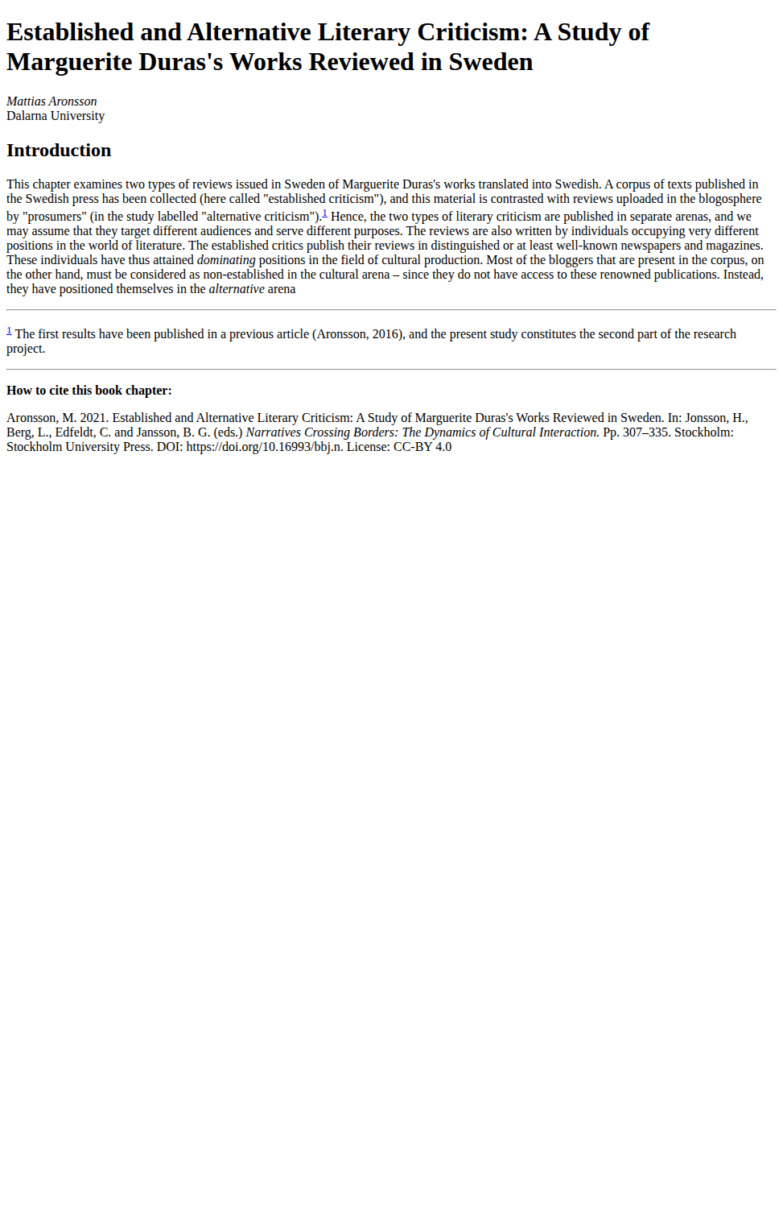Established and Alternative Literary Criticism: A Study of Marguerite Duras's Works Reviewed in Sweden
Mattias Aronsson
Dalarna University
Introduction
This chapter examines two types of reviews issued in Sweden of Marguerite Duras's works translated into Swedish. A corpus of texts published in the Swedish press has been collected (here called "established criticism"), and this material is contrasted with reviews uploaded in the blogosphere by "prosumers" (in the study labelled "alternative criticism").1 Hence, the two types of literary criticism are published in separate arenas, and we may assume that they target different audiences and serve different purposes. The reviews are also written by individuals occupying very different positions in the world of literature. The established critics publish their reviews in distinguished or at least well-known newspapers and magazines. These individuals have thus attained dominating positions in the field of cultural production. Most of the bloggers that are present in the corpus, on the other hand, must be considered as non-established in the cultural arena – since they do not have access to these renowned publications. Instead, they have positioned themselves in the alternative arena
1 The first results have been published in a previous article (Aronsson, 2016), and the present study constitutes the second part of the research project.
How to cite this book chapter:
Aronsson, M. 2021. Established and Alternative Literary Criticism: A Study of Marguerite Duras's Works Reviewed in Sweden. In: Jonsson, H., Berg, L., Edfeldt, C. and Jansson, B. G. (eds.) Narratives Crossing Borders: The Dynamics of Cultural Interaction. Pp. 307–335. Stockholm: Stockholm University Press. DOI: https://doi.org/10.16993/bbj.n. License: CC-BY 4.0